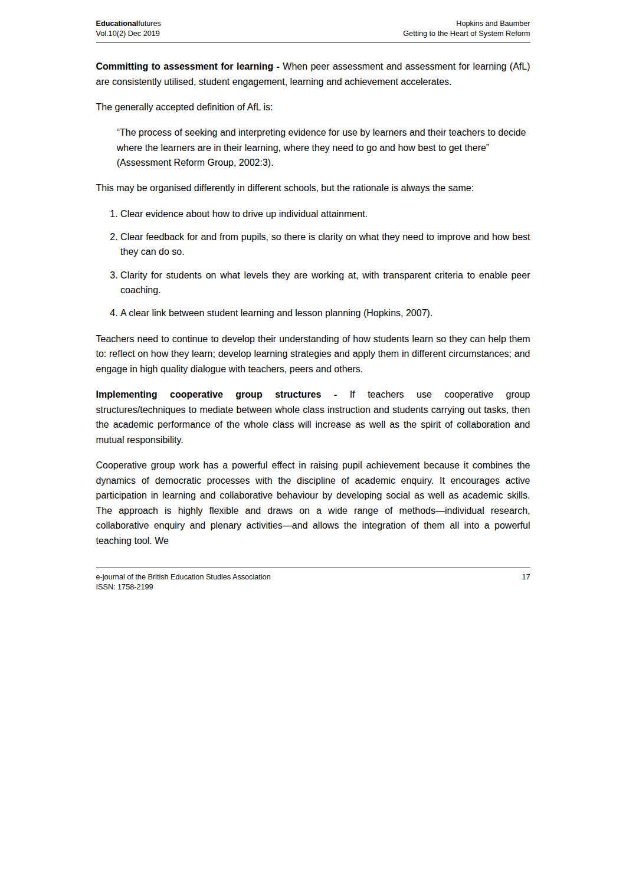Educationalfutures
Vol.10(2) Dec 2019
Hopkins and Baumber
Getting to the Heart of System Reform
Committing to assessment for learning - When peer assessment and assessment for learning (AfL) are consistently utilised, student engagement, learning and achievement accelerates.
The generally accepted definition of AfL is:
“The process of seeking and interpreting evidence for use by learners and their teachers to decide where the learners are in their learning, where they need to go and how best to get there” (Assessment Reform Group, 2002:3).
This may be organised differently in different schools, but the rationale is always the same:
Clear evidence about how to drive up individual attainment.
Clear feedback for and from pupils, so there is clarity on what they need to improve and how best they can do so.
Clarity for students on what levels they are working at, with transparent criteria to enable peer coaching.
A clear link between student learning and lesson planning (Hopkins, 2007).
Teachers need to continue to develop their understanding of how students learn so they can help them to: reflect on how they learn; develop learning strategies and apply them in different circumstances; and engage in high quality dialogue with teachers, peers and others.
Implementing cooperative group structures - If teachers use cooperative group structures/techniques to mediate between whole class instruction and students carrying out tasks, then the academic performance of the whole class will increase as well as the spirit of collaboration and mutual responsibility.
Cooperative group work has a powerful effect in raising pupil achievement because it combines the dynamics of democratic processes with the discipline of academic enquiry. It encourages active participation in learning and collaborative behaviour by developing social as well as academic skills. The approach is highly flexible and draws on a wide range of methods—individual research, collaborative enquiry and plenary activities—and allows the integration of them all into a powerful teaching tool. We
e-journal of the British Education Studies Association ISSN: 1758-2199
17